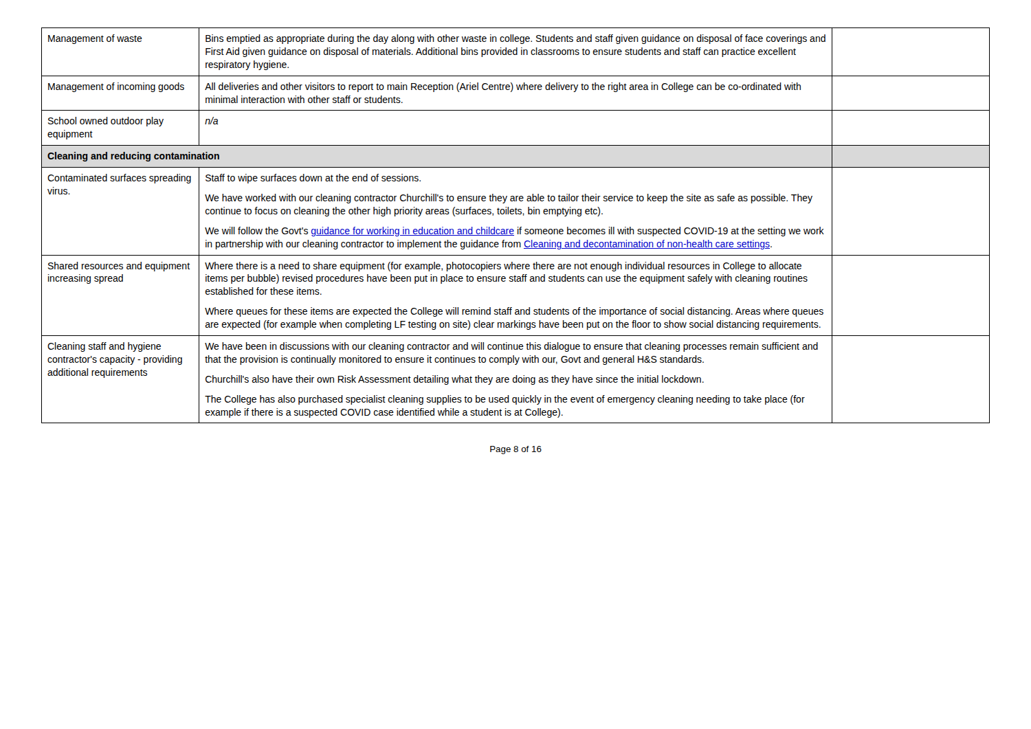| Management of waste | Bins emptied as appropriate during the day along with other waste in college. Students and staff given guidance on disposal of face coverings and First Aid given guidance on disposal of materials. Additional bins provided in classrooms to ensure students and staff can practice excellent respiratory hygiene. | |
| Management of incoming goods | All deliveries and other visitors to report to main Reception (Ariel Centre) where delivery to the right area in College can be co-ordinated with minimal interaction with other staff or students. | |
| School owned outdoor play equipment | n/a | |
| Cleaning and reducing contamination | |
| Contaminated surfaces spreading virus. | Staff to wipe surfaces down at the end of sessions. We have worked with our cleaning contractor Churchill's to ensure they are able to tailor their service to keep the site as safe as possible. They continue to focus on cleaning the other high priority areas (surfaces, toilets, bin emptying etc). We will follow the Govt's guidance for working in education and childcare if someone becomes ill with suspected COVID-19 at the setting we work in partnership with our cleaning contractor to implement the guidance from Cleaning and decontamination of non-health care settings . | |
| Shared resources and equipment increasing spread | Where there is a need to share equipment (for example, photocopiers where there are not enough individual resources in College to allocate items per bubble) revised procedures have been put in place to ensure staff and students can use the equipment safely with cleaning routines established for these items. Where queues for these items are expected the College will remind staff and students of the importance of social distancing. Areas where queues are expected (for example when completing LF testing on site) clear markings have been put on the floor to show social distancing requirements. | |
| Cleaning staff and hygiene contractor's capacity - providing additional requirements | We have been in discussions with our cleaning contractor and will continue this dialogue to ensure that cleaning processes remain sufficient and that the provision is continually monitored to ensure it continues to comply with our, Govt and general H&S standards. Churchill's also have their own Risk Assessment detailing what they are doing as they have since the initial lockdown. The College has also purchased specialist cleaning supplies to be used quickly in the event of emergency cleaning needing to take place (for example if there is a suspected COVID case identified while a student is at College). | |
Page 8 of 16